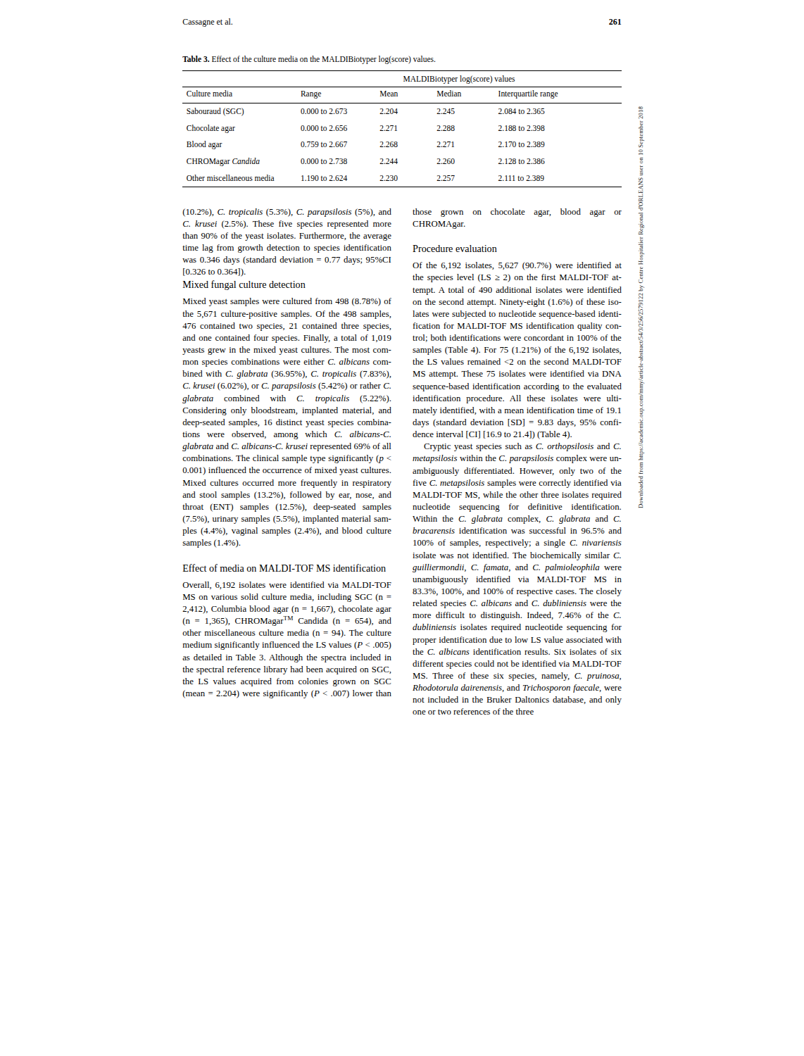Cassagne et al. 261
Downloaded from https://academic.oup.com/mmy/article-abstract/54/3/256/2579122 by Centre Hospitalier Regional d'ORLEANS user on 10 September 2018
Table 3. Effect of the culture media on the MALDIBiotyper log(score) values.
| | MALDIBiotyper log(score) values |
| --- | --- |
| Culture media | Range | Mean | Median | Interquartile range |
| Sabouraud (SGC) | 0.000 to 2.673 | 2.204 | 2.245 | 2.084 to 2.365 |
| Chocolate agar | 0.000 to 2.656 | 2.271 | 2.288 | 2.188 to 2.398 |
| Blood agar | 0.759 to 2.667 | 2.268 | 2.271 | 2.170 to 2.389 |
| CHROMagar Candida | 0.000 to 2.738 | 2.244 | 2.260 | 2.128 to 2.386 |
| Other miscellaneous media | 1.190 to 2.624 | 2.230 | 2.257 | 2.111 to 2.389 |
(10.2%), C. tropicalis (5.3%), C. parapsilosis (5%), and C. krusei (2.5%). These five species represented more than 90% of the yeast isolates. Furthermore, the average time lag from growth detection to species identification was 0.346 days (standard deviation = 0.77 days; 95%CI [0.326 to 0.364]).
Mixed fungal culture detection
Mixed yeast samples were cultured from 498 (8.78%) of the 5,671 culture-positive samples. Of the 498 samples, 476 contained two species, 21 contained three species, and one contained four species. Finally, a total of 1,019 yeasts grew in the mixed yeast cultures. The most common species combinations were either C. albicans combined with C. glabrata (36.95%), C. tropicalis (7.83%), C. krusei (6.02%), or C. parapsilosis (5.42%) or rather C. glabrata combined with C. tropicalis (5.22%). Considering only bloodstream, implanted material, and deep-seated samples, 16 distinct yeast species combinations were observed, among which C. albicans-C. glabrata and C. albicans-C. krusei represented 69% of all combinations. The clinical sample type significantly (p < 0.001) influenced the occurrence of mixed yeast cultures. Mixed cultures occurred more frequently in respiratory and stool samples (13.2%), followed by ear, nose, and throat (ENT) samples (12.5%), deep-seated samples (7.5%), urinary samples (5.5%), implanted material samples (4.4%), vaginal samples (2.4%), and blood culture samples (1.4%).
Effect of media on MALDI-TOF MS identification
Overall, 6,192 isolates were identified via MALDI-TOF MS on various solid culture media, including SGC (n = 2,412), Columbia blood agar (n = 1,667), chocolate agar (n = 1,365), CHROMagarTM Candida (n = 654), and other miscellaneous culture media (n = 94). The culture medium significantly influenced the LS values (P < .005) as detailed in Table 3. Although the spectra included in the spectral reference library had been acquired on SGC, the LS values acquired from colonies grown on SGC (mean = 2.204) were significantly (P < .007) lower than those grown on chocolate agar, blood agar or CHROMAgar.
Procedure evaluation
Of the 6,192 isolates, 5,627 (90.7%) were identified at the species level (LS ≥ 2) on the first MALDI-TOF attempt. A total of 490 additional isolates were identified on the second attempt. Ninety-eight (1.6%) of these isolates were subjected to nucleotide sequence-based identification for MALDI-TOF MS identification quality control; both identifications were concordant in 100% of the samples (Table 4). For 75 (1.21%) of the 6,192 isolates, the LS values remained <2 on the second MALDI-TOF MS attempt. These 75 isolates were identified via DNA sequence-based identification according to the evaluated identification procedure. All these isolates were ultimately identified, with a mean identification time of 19.1 days (standard deviation [SD] = 9.83 days, 95% confidence interval [CI] [16.9 to 21.4]) (Table 4).
Cryptic yeast species such as C. orthopsilosis and C. metapsilosis within the C. parapsilosis complex were unambiguously differentiated. However, only two of the five C. metapsilosis samples were correctly identified via MALDI-TOF MS, while the other three isolates required nucleotide sequencing for definitive identification. Within the C. glabrata complex, C. glabrata and C. bracarensis identification was successful in 96.5% and 100% of samples, respectively; a single C. nivariensis isolate was not identified. The biochemically similar C. guilliermondii, C. famata, and C. palmioleophila were unambiguously identified via MALDI-TOF MS in 83.3%, 100%, and 100% of respective cases. The closely related species C. albicans and C. dubliniensis were the more difficult to distinguish. Indeed, 7.46% of the C. dubliniensis isolates required nucleotide sequencing for proper identification due to low LS value associated with the C. albicans identification results. Six isolates of six different species could not be identified via MALDI-TOF MS. Three of these six species, namely, C. pruinosa, Rhodotorula dairenensis, and Trichosporon faecale, were not included in the Bruker Daltonics database, and only one or two references of the three